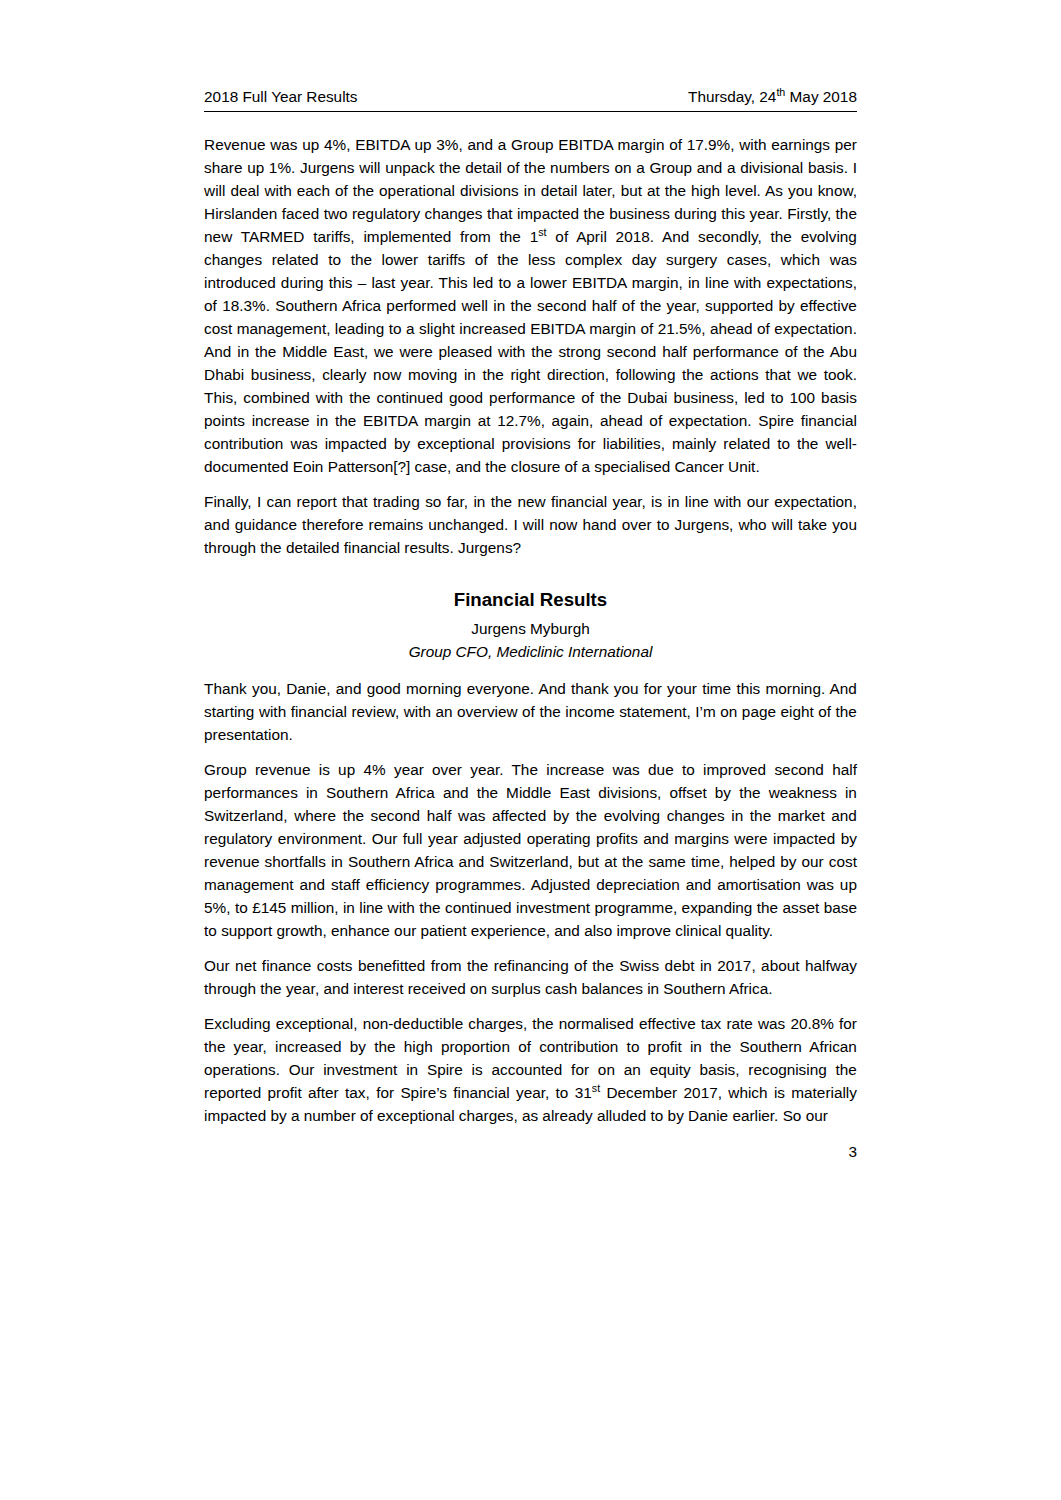2018 Full Year Results
Thursday, 24th May 2018
Revenue was up 4%, EBITDA up 3%, and a Group EBITDA margin of 17.9%, with earnings per share up 1%. Jurgens will unpack the detail of the numbers on a Group and a divisional basis. I will deal with each of the operational divisions in detail later, but at the high level. As you know, Hirslanden faced two regulatory changes that impacted the business during this year. Firstly, the new TARMED tariffs, implemented from the 1st of April 2018. And secondly, the evolving changes related to the lower tariffs of the less complex day surgery cases, which was introduced during this – last year. This led to a lower EBITDA margin, in line with expectations, of 18.3%. Southern Africa performed well in the second half of the year, supported by effective cost management, leading to a slight increased EBITDA margin of 21.5%, ahead of expectation. And in the Middle East, we were pleased with the strong second half performance of the Abu Dhabi business, clearly now moving in the right direction, following the actions that we took. This, combined with the continued good performance of the Dubai business, led to 100 basis points increase in the EBITDA margin at 12.7%, again, ahead of expectation. Spire financial contribution was impacted by exceptional provisions for liabilities, mainly related to the well-documented Eoin Patterson[?] case, and the closure of a specialised Cancer Unit.
Finally, I can report that trading so far, in the new financial year, is in line with our expectation, and guidance therefore remains unchanged. I will now hand over to Jurgens, who will take you through the detailed financial results. Jurgens?
Financial Results
Jurgens Myburgh
Group CFO, Mediclinic International
Thank you, Danie, and good morning everyone. And thank you for your time this morning. And starting with financial review, with an overview of the income statement, I’m on page eight of the presentation.
Group revenue is up 4% year over year. The increase was due to improved second half performances in Southern Africa and the Middle East divisions, offset by the weakness in Switzerland, where the second half was affected by the evolving changes in the market and regulatory environment. Our full year adjusted operating profits and margins were impacted by revenue shortfalls in Southern Africa and Switzerland, but at the same time, helped by our cost management and staff efficiency programmes. Adjusted depreciation and amortisation was up 5%, to £145 million, in line with the continued investment programme, expanding the asset base to support growth, enhance our patient experience, and also improve clinical quality.
Our net finance costs benefitted from the refinancing of the Swiss debt in 2017, about halfway through the year, and interest received on surplus cash balances in Southern Africa.
Excluding exceptional, non-deductible charges, the normalised effective tax rate was 20.8% for the year, increased by the high proportion of contribution to profit in the Southern African operations. Our investment in Spire is accounted for on an equity basis, recognising the reported profit after tax, for Spire’s financial year, to 31st December 2017, which is materially impacted by a number of exceptional charges, as already alluded to by Danie earlier. So our
3